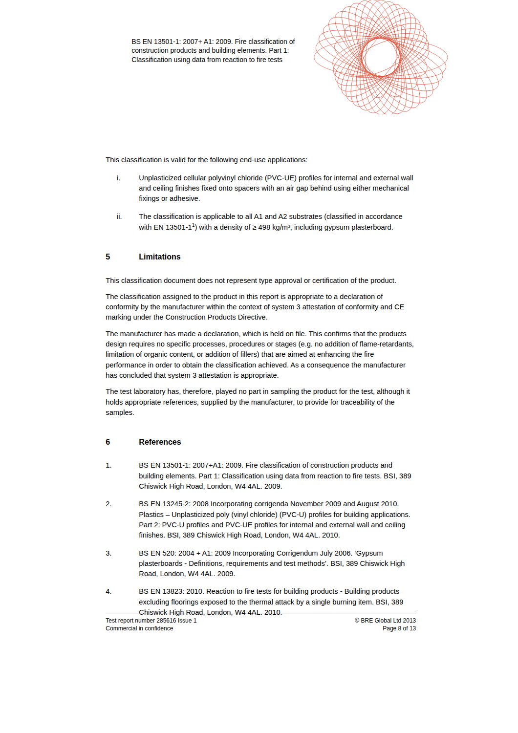BS EN 13501-1: 2007+ A1: 2009. Fire classification of construction products and building elements. Part 1: Classification using data from reaction to fire tests
This classification is valid for the following end-use applications:
Unplasticized cellular polyvinyl chloride (PVC-UE) profiles for internal and external wall and ceiling finishes fixed onto spacers with an air gap behind using either mechanical fixings or adhesive.
The classification is applicable to all A1 and A2 substrates (classified in accordance with EN 13501-11) with a density of ≥ 498 kg/m³, including gypsum plasterboard.
5 Limitations
This classification document does not represent type approval or certification of the product.
The classification assigned to the product in this report is appropriate to a declaration of conformity by the manufacturer within the context of system 3 attestation of conformity and CE marking under the Construction Products Directive.
The manufacturer has made a declaration, which is held on file. This confirms that the products design requires no specific processes, procedures or stages (e.g. no addition of flame-retardants, limitation of organic content, or addition of fillers) that are aimed at enhancing the fire performance in order to obtain the classification achieved. As a consequence the manufacturer has concluded that system 3 attestation is appropriate.
The test laboratory has, therefore, played no part in sampling the product for the test, although it holds appropriate references, supplied by the manufacturer, to provide for traceability of the samples.
6 References
BS EN 13501-1: 2007+A1: 2009. Fire classification of construction products and building elements. Part 1: Classification using data from reaction to fire tests. BSI, 389 Chiswick High Road, London, W4 4AL. 2009.
BS EN 13245-2: 2008 Incorporating corrigenda November 2009 and August 2010. Plastics – Unplasticized poly (vinyl chloride) (PVC-U) profiles for building applications. Part 2: PVC-U profiles and PVC-UE profiles for internal and external wall and ceiling finishes. BSI, 389 Chiswick High Road, London, W4 4AL. 2010.
BS EN 520: 2004 + A1: 2009 Incorporating Corrigendum July 2006. ‘Gypsum plasterboards - Definitions, requirements and test methods’. BSI, 389 Chiswick High Road, London, W4 4AL. 2009.
BS EN 13823: 2010. Reaction to fire tests for building products - Building products excluding floorings exposed to the thermal attack by a single burning item. BSI, 389 Chiswick High Road, London, W4 4AL. 2010.
Test report number 285616 Issue 1
Commercial in confidence
© BRE Global Ltd 2013
Page 8 of 13